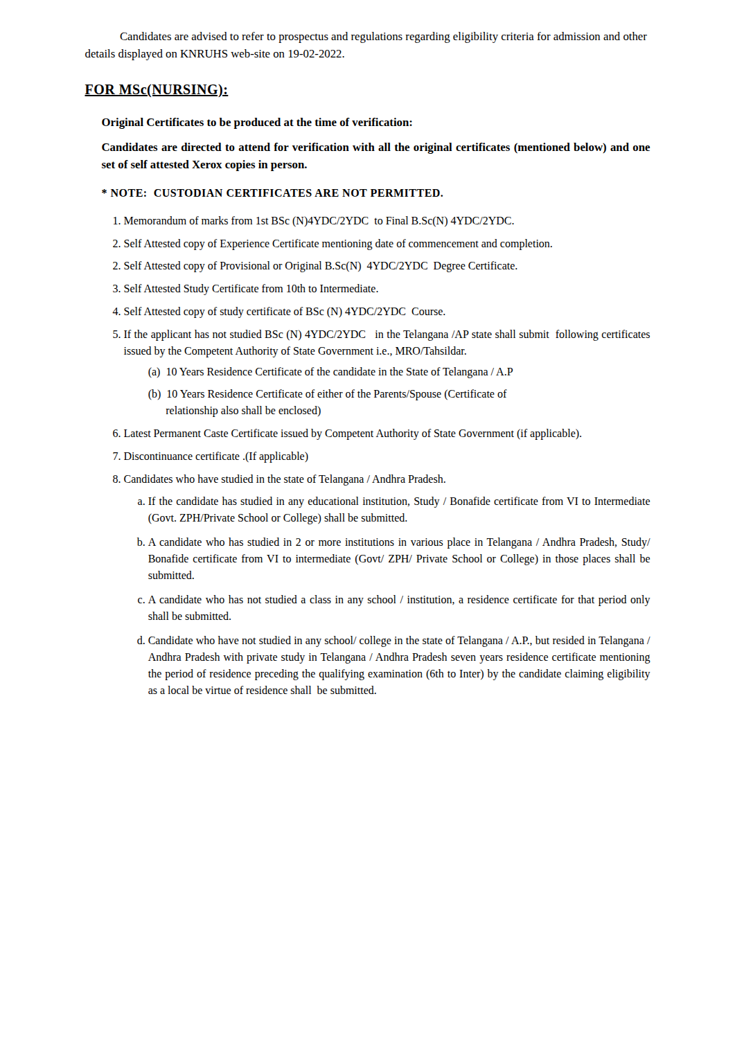Candidates are advised to refer to prospectus and regulations regarding eligibility criteria for admission and other details displayed on KNRUHS web-site on 19-02-2022.
FOR MSc(NURSING):
Original Certificates to be produced at the time of verification:
Candidates are directed to attend for verification with all the original certificates (mentioned below) and one set of self attested Xerox copies in person.
* NOTE: CUSTODIAN CERTIFICATES ARE NOT PERMITTED.
Memorandum of marks from 1st BSc (N)4YDC/2YDC to Final B.Sc(N) 4YDC/2YDC.
Self Attested copy of Experience Certificate mentioning date of commencement and completion.
Self Attested copy of Provisional or Original B.Sc(N) 4YDC/2YDC Degree Certificate.
Self Attested Study Certificate from 10th to Intermediate.
Self Attested copy of study certificate of BSc (N) 4YDC/2YDC Course.
If the applicant has not studied BSc (N) 4YDC/2YDC in the Telangana /AP state shall submit following certificates issued by the Competent Authority of State Government i.e., MRO/Tahsildar.
(a) 10 Years Residence Certificate of the candidate in the State of Telangana / A.P
(b) 10 Years Residence Certificate of either of the Parents/Spouse (Certificate of relationship also shall be enclosed)
Latest Permanent Caste Certificate issued by Competent Authority of State Government (if applicable).
Discontinuance certificate .(If applicable)
Candidates who have studied in the state of Telangana / Andhra Pradesh.
If the candidate has studied in any educational institution, Study / Bonafide certificate from VI to Intermediate (Govt. ZPH/Private School or College) shall be submitted.
A candidate who has studied in 2 or more institutions in various place in Telangana / Andhra Pradesh, Study/ Bonafide certificate from VI to intermediate (Govt/ ZPH/ Private School or College) in those places shall be submitted.
A candidate who has not studied a class in any school / institution, a residence certificate for that period only shall be submitted.
Candidate who have not studied in any school/ college in the state of Telangana / A.P., but resided in Telangana / Andhra Pradesh with private study in Telangana / Andhra Pradesh seven years residence certificate mentioning the period of residence preceding the qualifying examination (6th to Inter) by the candidate claiming eligibility as a local be virtue of residence shall be submitted.